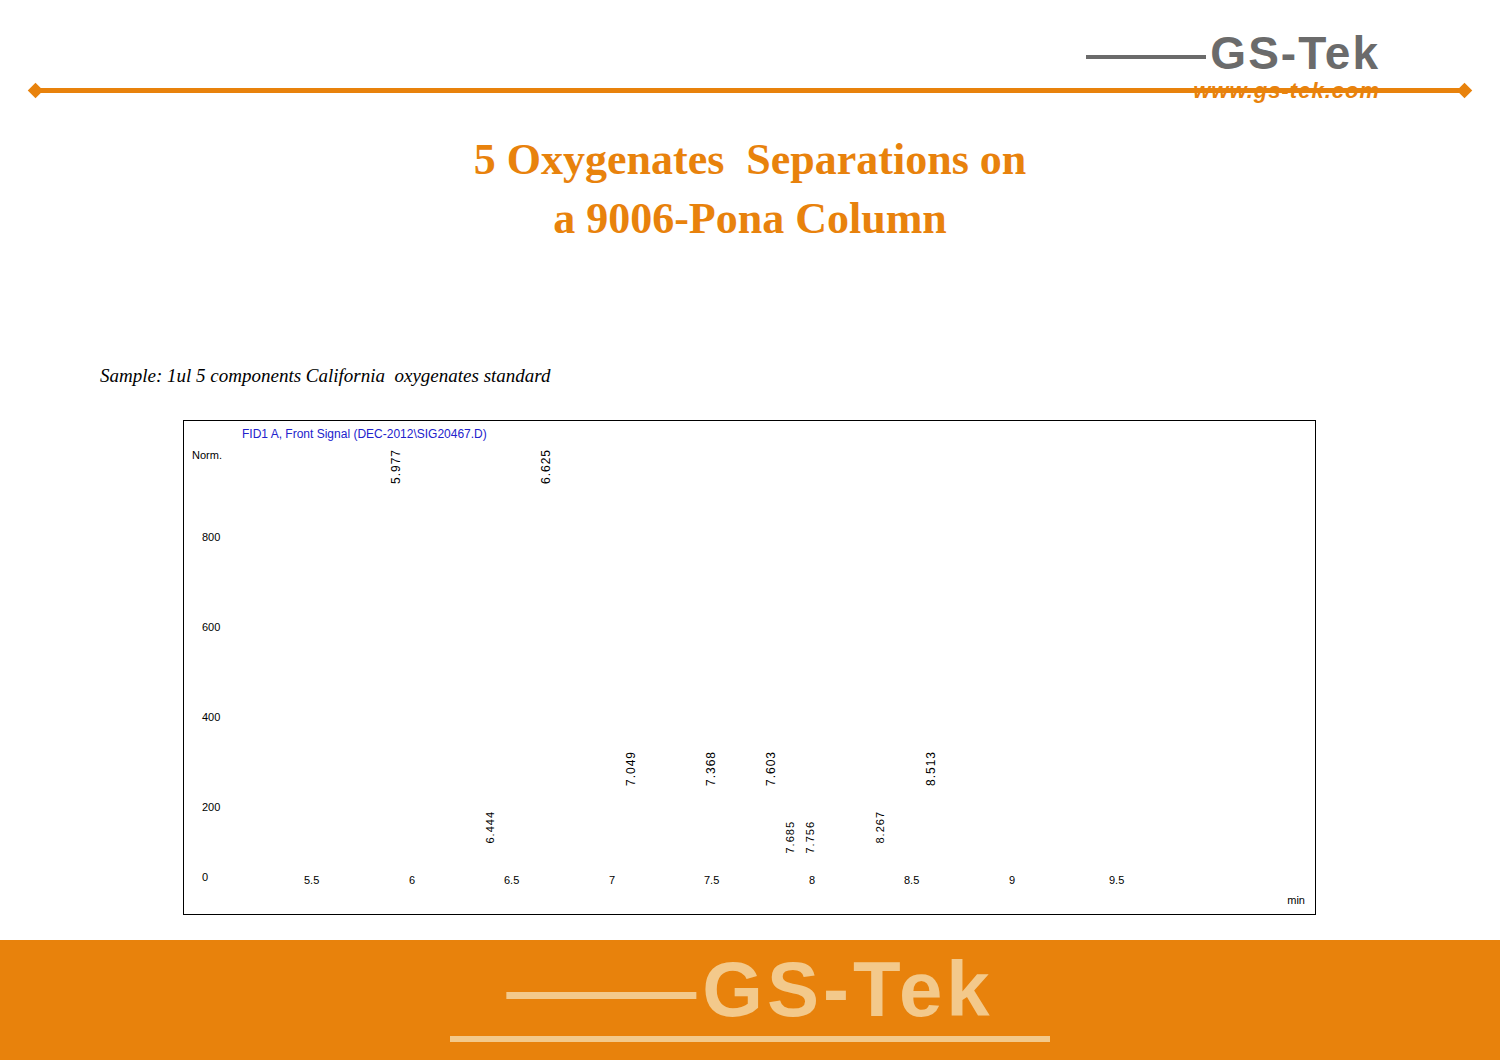GS‑Tek
www.gs-tek.com
5 Oxygenates Separations on
a 9006-Pona Column
Sample: 1ul 5 components California oxygenates standard
FID1 A, Front Signal (DEC-2012\SIG20467.D)
Norm.
800
600
400
200
0
5.5
6
6.5
7
7.5
8
8.5
9
9.5
min
5.977
6.625
6.444
7.049
7.368
7.603
7.685
7.756
8.267
8.513
GS‑Tek